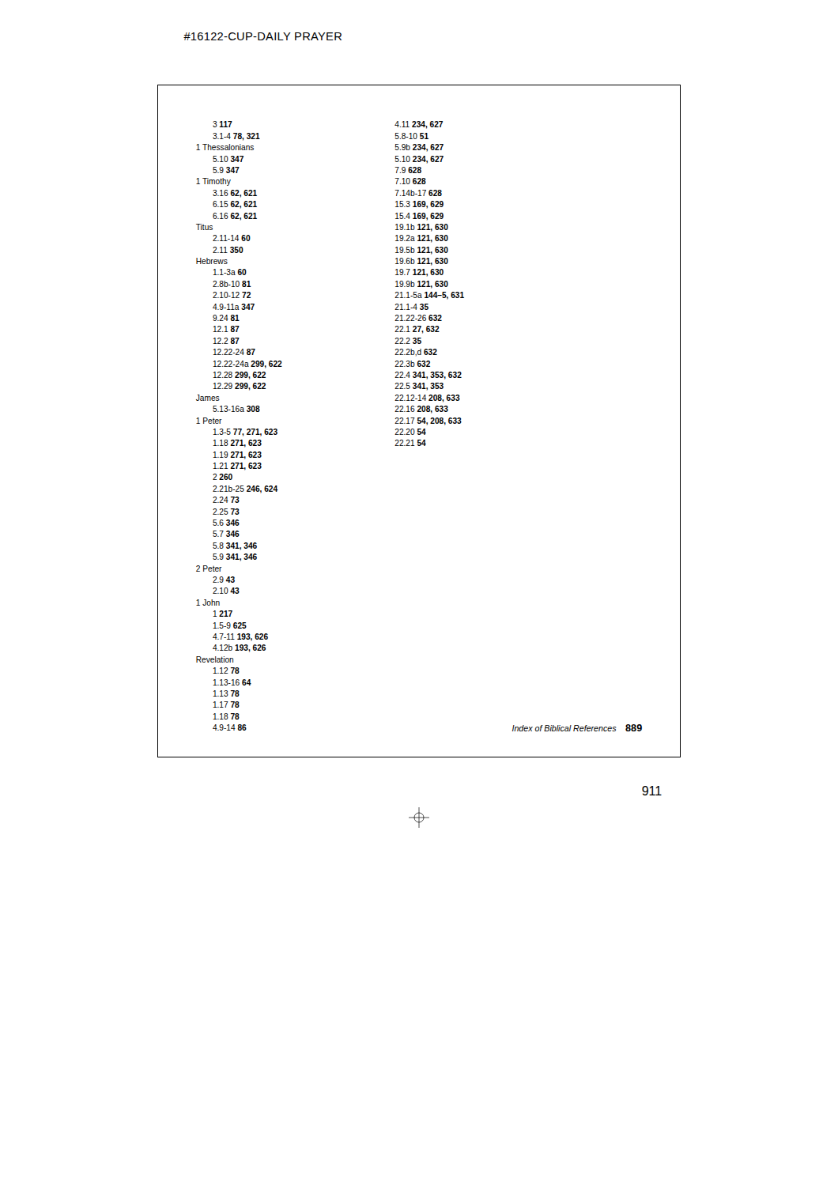#16122-CUP-DAILY PRAYER
3 117
3.1-4 78, 321
1 Thessalonians
5.10 347
5.9 347
1 Timothy
3.16 62, 621
6.15 62, 621
6.16 62, 621
Titus
2.11-14 60
2.11 350
Hebrews
1.1-3a 60
2.8b-10 81
2.10-12 72
4.9-11a 347
9.24 81
12.1 87
12.2 87
12.22-24 87
12.22-24a 299, 622
12.28 299, 622
12.29 299, 622
James
5.13-16a 308
1 Peter
1.3-5 77, 271, 623
1.18 271, 623
1.19 271, 623
1.21 271, 623
2 260
2.21b-25 246, 624
2.24 73
2.25 73
5.6 346
5.7 346
5.8 341, 346
5.9 341, 346
2 Peter
2.9 43
2.10 43
1 John
1 217
1.5-9 625
4.7-11 193, 626
4.12b 193, 626
Revelation
1.12 78
1.13-16 64
1.13 78
1.17 78
1.18 78
4.9-14 86
4.11 234, 627
5.8-10 51
5.9b 234, 627
5.10 234, 627
7.9 628
7.10 628
7.14b-17 628
15.3 169, 629
15.4 169, 629
19.1b 121, 630
19.2a 121, 630
19.5b 121, 630
19.6b 121, 630
19.7 121, 630
19.9b 121, 630
21.1-5a 144–5, 631
21.1-4 35
21.22-26 632
22.1 27, 632
22.2 35
22.2b,d 632
22.3b 632
22.4 341, 353, 632
22.5 341, 353
22.12-14 208, 633
22.16 208, 633
22.17 54, 208, 633
22.20 54
22.21 54
Index of Biblical References 889
911